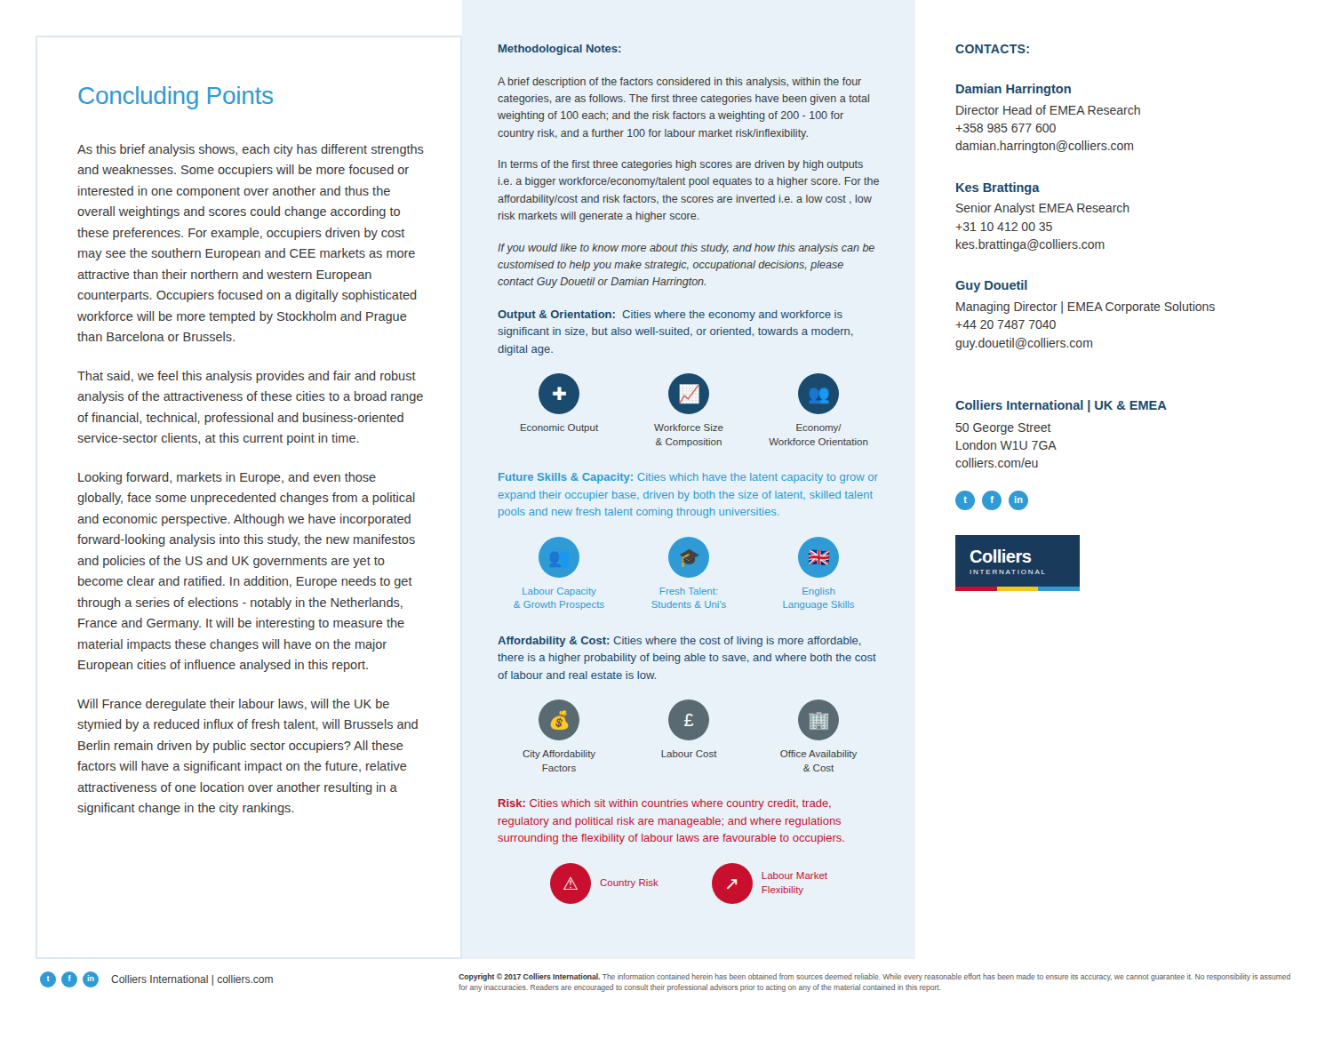Concluding Points
As this brief analysis shows, each city has different strengths and weaknesses. Some occupiers will be more focused or interested in one component over another and thus the overall weightings and scores could change according to these preferences. For example, occupiers driven by cost may see the southern European and CEE markets as more attractive than their northern and western European counterparts. Occupiers focused on a digitally sophisticated workforce will be more tempted by Stockholm and Prague than Barcelona or Brussels.
That said, we feel this analysis provides and fair and robust analysis of the attractiveness of these cities to a broad range of financial, technical, professional and business-oriented service-sector clients, at this current point in time.
Looking forward, markets in Europe, and even those globally, face some unprecedented changes from a political and economic perspective. Although we have incorporated forward-looking analysis into this study, the new manifestos and policies of the US and UK governments are yet to become clear and ratified. In addition, Europe needs to get through a series of elections - notably in the Netherlands, France and Germany. It will be interesting to measure the material impacts these changes will have on the major European cities of influence analysed in this report.
Will France deregulate their labour laws, will the UK be stymied by a reduced influx of fresh talent, will Brussels and Berlin remain driven by public sector occupiers? All these factors will have a significant impact on the future, relative attractiveness of one location over another resulting in a significant change in the city rankings.
Methodological Notes:
A brief description of the factors considered in this analysis, within the four categories, are as follows. The first three categories have been given a total weighting of 100 each; and the risk factors a weighting of 200 - 100 for country risk, and a further 100 for labour market risk/inflexibility.
In terms of the first three categories high scores are driven by high outputs i.e. a bigger workforce/economy/talent pool equates to a higher score. For the affordability/cost and risk factors, the scores are inverted i.e. a low cost , low risk markets will generate a higher score.
If you would like to know more about this study, and how this analysis can be customised to help you make strategic, occupational decisions, please contact Guy Douetil or Damian Harrington.
Output & Orientation: Cities where the economy and workforce is significant in size, but also well-suited, or oriented, towards a modern, digital age.
✚
Economic Output
📈
Workforce Size
& Composition
👥
Economy/
Workforce Orientation
Future Skills & Capacity: Cities which have the latent capacity to grow or expand their occupier base, driven by both the size of latent, skilled talent pools and new fresh talent coming through universities.
👥
Labour Capacity
& Growth Prospects
🎓
Fresh Talent:
Students & Uni's
🇬🇧
English
Language Skills
Affordability & Cost: Cities where the cost of living is more affordable, there is a higher probability of being able to save, and where both the cost of labour and real estate is low.
💰
City Affordability
Factors
£
Labour Cost
🏢
Office Availability
& Cost
Risk: Cities which sit within countries where country credit, trade, regulatory and political risk are manageable; and where regulations surrounding the flexibility of labour laws are favourable to occupiers.
⚠
Country Risk
↗
Labour Market
Flexibility
CONTACTS:
Damian Harrington
Director Head of EMEA Research
+358 985 677 600
damian.harrington@colliers.com
Kes Brattinga
Senior Analyst EMEA Research
+31 10 412 00 35
kes.brattinga@colliers.com
Guy Douetil
Managing Director | EMEA Corporate Solutions
+44 20 7487 7040
guy.douetil@colliers.com
Colliers International | UK & EMEA
50 George Street
London W1U 7GA
colliers.com/eu
t
f
in
Colliers
INTERNATIONAL
t
f
in
Colliers International | colliers.com
Copyright © 2017 Colliers International. The information contained herein has been obtained from sources deemed reliable. While every reasonable effort has been made to ensure its accuracy, we cannot guarantee it. No responsibility is assumed for any inaccuracies. Readers are encouraged to consult their professional advisors prior to acting on any of the material contained in this report.